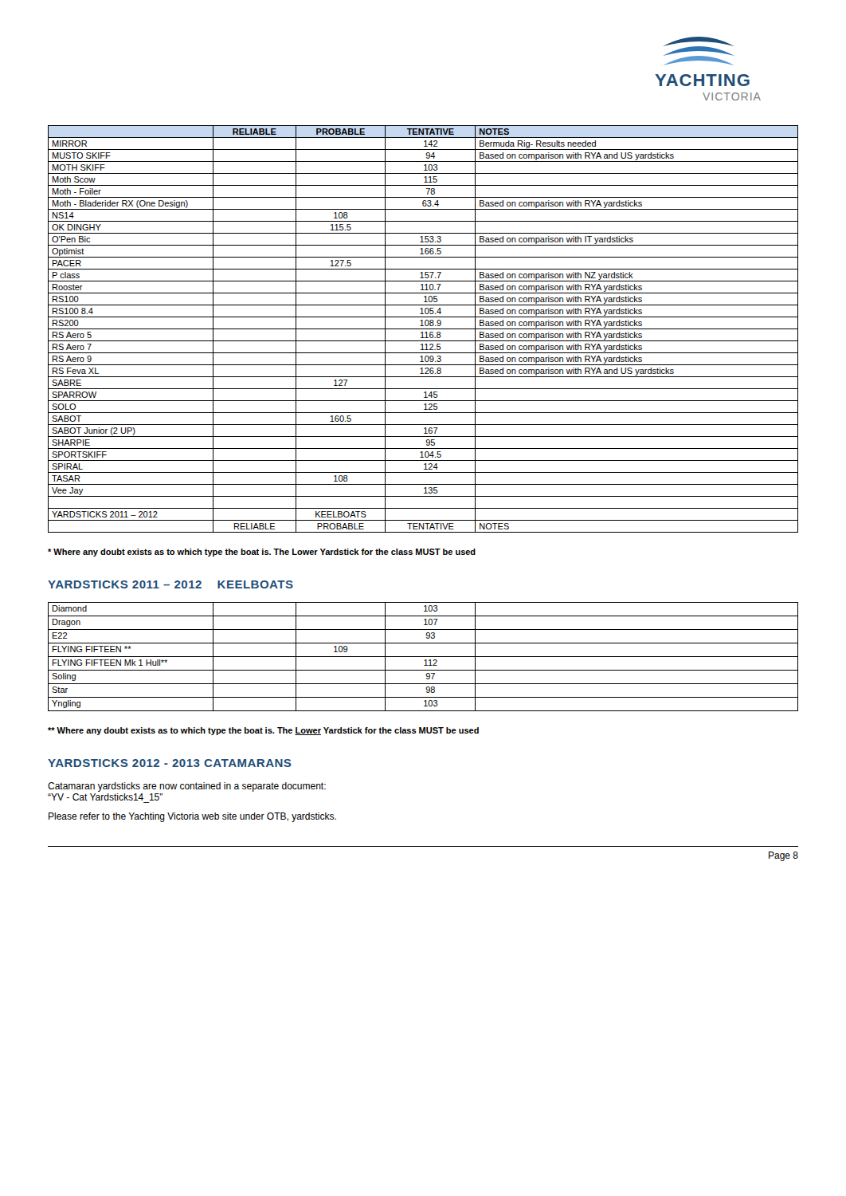YACHTING VICTORIA
| | RELIABLE | PROBABLE | TENTATIVE | NOTES |
| --- | --- | --- | --- | --- |
| MIRROR | | | 142 | Bermuda Rig- Results needed |
| MUSTO SKIFF | | | 94 | Based on comparison with RYA and US yardsticks |
| MOTH SKIFF | | | 103 | |
| Moth Scow | | | 115 | |
| Moth - Foiler | | | 78 | |
| Moth - Bladerider RX (One Design) | | | 63.4 | Based on comparison with RYA yardsticks |
| NS14 | | 108 | | |
| OK DINGHY | | 115.5 | | |
| O'Pen Bic | | | 153.3 | Based on comparison with IT yardsticks |
| Optimist | | | 166.5 | |
| PACER | | 127.5 | | |
| P class | | | 157.7 | Based on comparison with NZ yardstick |
| Rooster | | | 110.7 | Based on comparison with RYA yardsticks |
| RS100 | | | 105 | Based on comparison with RYA yardsticks |
| RS100 8.4 | | | 105.4 | Based on comparison with RYA yardsticks |
| RS200 | | | 108.9 | Based on comparison with RYA yardsticks |
| RS Aero 5 | | | 116.8 | Based on comparison with RYA yardsticks |
| RS Aero 7 | | | 112.5 | Based on comparison with RYA yardsticks |
| RS Aero 9 | | | 109.3 | Based on comparison with RYA yardsticks |
| RS Feva XL | | | 126.8 | Based on comparison with RYA and US yardsticks |
| SABRE | | 127 | | |
| SPARROW | | | 145 | |
| SOLO | | | 125 | |
| SABOT | | 160.5 | | |
| SABOT Junior (2 UP) | | | 167 | |
| SHARPIE | | | 95 | |
| SPORTSKIFF | | | 104.5 | |
| SPIRAL | | | 124 | |
| TASAR | | 108 | | |
| Vee Jay | | | 135 | |
| YARDSTICKS 2011 – 2012 | | KEELBOATS | | |
| | RELIABLE | PROBABLE | TENTATIVE | NOTES |
* Where any doubt exists as to which type the boat is. The Lower Yardstick for the class MUST be used
YARDSTICKS 2011 – 2012 KEELBOATS
| Diamond | | | 103 | |
| Dragon | | | 107 | |
| E22 | | | 93 | |
| FLYING FIFTEEN ** | | 109 | | |
| FLYING FIFTEEN Mk 1 Hull** | | | 112 | |
| Soling | | | 97 | |
| Star | | | 98 | |
| Yngling | | | 103 | |
** Where any doubt exists as to which type the boat is. The Lower Yardstick for the class MUST be used
YARDSTICKS 2012 - 2013 CATAMARANS
Catamaran yardsticks are now contained in a separate document:
“YV - Cat Yardsticks14_15”
Please refer to the Yachting Victoria web site under OTB, yardsticks.
Page 8